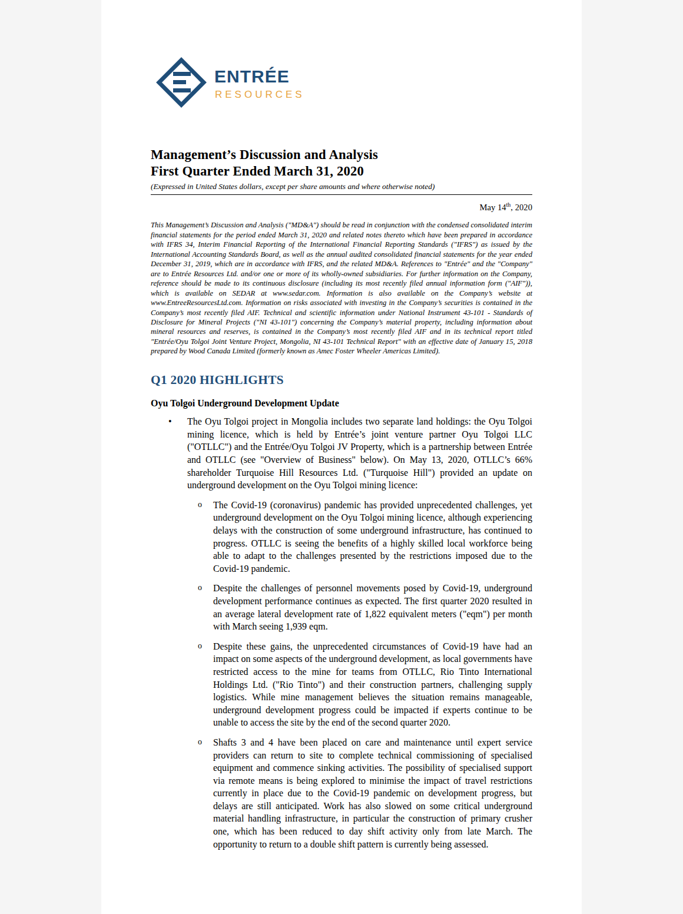ENTRÉE RESOURCES
Management’s Discussion and AnalysisFirst Quarter Ended March 31, 2020
(Expressed in United States dollars, except per share amounts and where otherwise noted)
May 14th, 2020
This Management’s Discussion and Analysis ("MD&A") should be read in conjunction with the condensed consolidated interim financial statements for the period ended March 31, 2020 and related notes thereto which have been prepared in accordance with IFRS 34, Interim Financial Reporting of the International Financial Reporting Standards ("IFRS") as issued by the International Accounting Standards Board, as well as the annual audited consolidated financial statements for the year ended December 31, 2019, which are in accordance with IFRS, and the related MD&A. References to "Entrée" and the "Company" are to Entrée Resources Ltd. and/or one or more of its wholly-owned subsidiaries. For further information on the Company, reference should be made to its continuous disclosure (including its most recently filed annual information form ("AIF")), which is available on SEDAR at www.sedar.com. Information is also available on the Company’s website at www.EntreeResourcesLtd.com. Information on risks associated with investing in the Company’s securities is contained in the Company’s most recently filed AIF. Technical and scientific information under National Instrument 43-101 - Standards of Disclosure for Mineral Projects ("NI 43-101") concerning the Company’s material property, including information about mineral resources and reserves, is contained in the Company’s most recently filed AIF and in its technical report titled "Entrée/Oyu Tolgoi Joint Venture Project, Mongolia, NI 43-101 Technical Report" with an effective date of January 15, 2018 prepared by Wood Canada Limited (formerly known as Amec Foster Wheeler Americas Limited).
Q1 2020 HIGHLIGHTS
Oyu Tolgoi Underground Development Update
The Oyu Tolgoi project in Mongolia includes two separate land holdings: the Oyu Tolgoi mining licence, which is held by Entrée’s joint venture partner Oyu Tolgoi LLC ("OTLLC") and the Entrée/Oyu Tolgoi JV Property, which is a partnership between Entrée and OTLLC (see "Overview of Business" below). On May 13, 2020, OTLLC’s 66% shareholder Turquoise Hill Resources Ltd. ("Turquoise Hill") provided an update on underground development on the Oyu Tolgoi mining licence:
The Covid-19 (coronavirus) pandemic has provided unprecedented challenges, yet underground development on the Oyu Tolgoi mining licence, although experiencing delays with the construction of some underground infrastructure, has continued to progress. OTLLC is seeing the benefits of a highly skilled local workforce being able to adapt to the challenges presented by the restrictions imposed due to the Covid-19 pandemic.
Despite the challenges of personnel movements posed by Covid-19, underground development performance continues as expected. The first quarter 2020 resulted in an average lateral development rate of 1,822 equivalent meters ("eqm") per month with March seeing 1,939 eqm.
Despite these gains, the unprecedented circumstances of Covid-19 have had an impact on some aspects of the underground development, as local governments have restricted access to the mine for teams from OTLLC, Rio Tinto International Holdings Ltd. ("Rio Tinto") and their construction partners, challenging supply logistics. While mine management believes the situation remains manageable, underground development progress could be impacted if experts continue to be unable to access the site by the end of the second quarter 2020.
Shafts 3 and 4 have been placed on care and maintenance until expert service providers can return to site to complete technical commissioning of specialised equipment and commence sinking activities. The possibility of specialised support via remote means is being explored to minimise the impact of travel restrictions currently in place due to the Covid-19 pandemic on development progress, but delays are still anticipated. Work has also slowed on some critical underground material handling infrastructure, in particular the construction of primary crusher one, which has been reduced to day shift activity only from late March. The opportunity to return to a double shift pattern is currently being assessed.